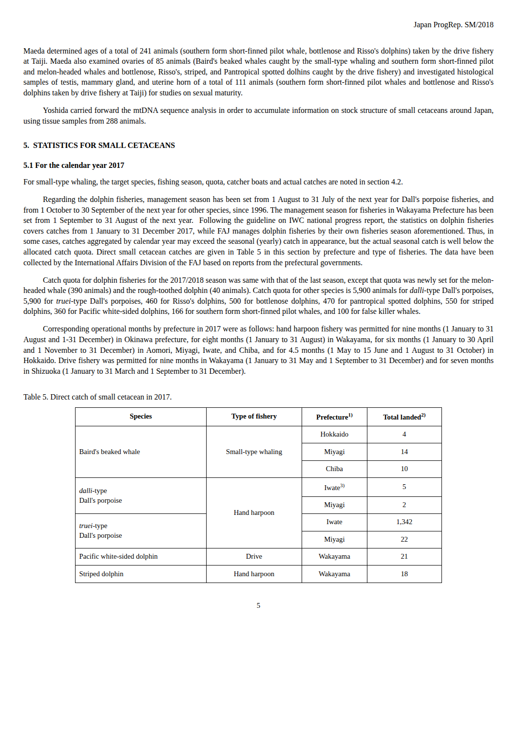Japan ProgRep. SM/2018
Maeda determined ages of a total of 241 animals (southern form short-finned pilot whale, bottlenose and Risso's dolphins) taken by the drive fishery at Taiji. Maeda also examined ovaries of 85 animals (Baird's beaked whales caught by the small-type whaling and southern form short-finned pilot and melon-headed whales and bottlenose, Risso's, striped, and Pantropical spotted dolhins caught by the drive fishery) and investigated histological samples of testis, mammary gland, and uterine horn of a total of 111 animals (southern form short-finned pilot whales and bottlenose and Risso's dolphins taken by drive fishery at Taiji) for studies on sexual maturity.
Yoshida carried forward the mtDNA sequence analysis in order to accumulate information on stock structure of small cetaceans around Japan, using tissue samples from 288 animals.
5. STATISTICS FOR SMALL CETACEANS
5.1 For the calendar year 2017
For small-type whaling, the target species, fishing season, quota, catcher boats and actual catches are noted in section 4.2.
Regarding the dolphin fisheries, management season has been set from 1 August to 31 July of the next year for Dall's porpoise fisheries, and from 1 October to 30 September of the next year for other species, since 1996. The management season for fisheries in Wakayama Prefecture has been set from 1 September to 31 August of the next year. Following the guideline on IWC national progress report, the statistics on dolphin fisheries covers catches from 1 January to 31 December 2017, while FAJ manages dolphin fisheries by their own fisheries season aforementioned. Thus, in some cases, catches aggregated by calendar year may exceed the seasonal (yearly) catch in appearance, but the actual seasonal catch is well below the allocated catch quota. Direct small cetacean catches are given in Table 5 in this section by prefecture and type of fisheries. The data have been collected by the International Affairs Division of the FAJ based on reports from the prefectural governments.
Catch quota for dolphin fisheries for the 2017/2018 season was same with that of the last season, except that quota was newly set for the melon-headed whale (390 animals) and the rough-toothed dolphin (40 animals). Catch quota for other species is 5,900 animals for dalli-type Dall's porpoises, 5,900 for truei-type Dall's porpoises, 460 for Risso's dolphins, 500 for bottlenose dolphins, 470 for pantropical spotted dolphins, 550 for striped dolphins, 360 for Pacific white-sided dolphins, 166 for southern form short-finned pilot whales, and 100 for false killer whales.
Corresponding operational months by prefecture in 2017 were as follows: hand harpoon fishery was permitted for nine months (1 January to 31 August and 1-31 December) in Okinawa prefecture, for eight months (1 January to 31 August) in Wakayama, for six months (1 January to 30 April and 1 November to 31 December) in Aomori, Miyagi, Iwate, and Chiba, and for 4.5 months (1 May to 15 June and 1 August to 31 October) in Hokkaido. Drive fishery was permitted for nine months in Wakayama (1 January to 31 May and 1 September to 31 December) and for seven months in Shizuoka (1 January to 31 March and 1 September to 31 December).
Table 5. Direct catch of small cetacean in 2017.
| Species | Type of fishery | Prefecture 1) | Total landed 2) |
| --- | --- | --- | --- |
| Baird's beaked whale | Small-type whaling | Hokkaido | 4 |
| Miyagi | 14 |
| Chiba | 10 |
| dalli -type Dall's porpoise | Hand harpoon | Iwate 3) | 5 |
| Miyagi | 2 |
| truei -type Dall's porpoise | Iwate | 1,342 |
| Miyagi | 22 |
| Pacific white-sided dolphin | Drive | Wakayama | 21 |
| Striped dolphin | Hand harpoon | Wakayama | 18 |
5